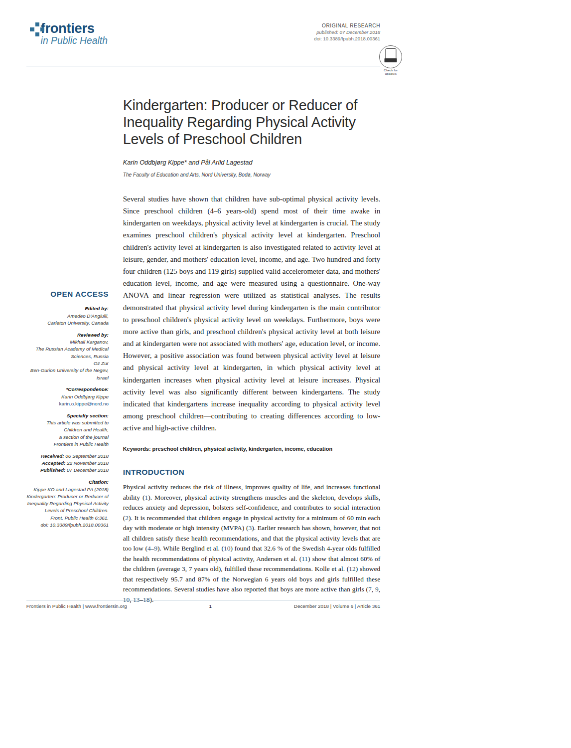frontiers
in Public Health
ORIGINAL RESEARCH
published: 07 December 2018
doi: 10.3389/fpubh.2018.00361
Check for
updates
OPEN ACCESS
Edited by:
Amedeo D'Angiulli,
Carleton University, Canada
Reviewed by:
Mikhail Karganov,
The Russian Academy of Medical
Sciences, Russia
Oz Zur
Ben-Gurion University of the Negev,
Israel
*Correspondence:
Karin Oddbjørg Kippe
karin.o.kippe@nord.no
Specialty section:
This article was submitted to
Children and Health,
a section of the journal
Frontiers in Public Health
Received: 06 September 2018
Accepted: 22 November 2018
Published: 07 December 2018
Citation:
Kippe KO and Lagestad PA (2018)
Kindergarten: Producer or Reducer of
Inequality Regarding Physical Activity
Levels of Preschool Children.
Front. Public Health 6:361.
doi: 10.3389/fpubh.2018.00361
Kindergarten: Producer or Reducer of Inequality Regarding Physical Activity Levels of Preschool Children
Karin Oddbjørg Kippe* and Pål Arild Lagestad
The Faculty of Education and Arts, Nord University, Bodø, Norway
Several studies have shown that children have sub-optimal physical activity levels. Since preschool children (4–6 years-old) spend most of their time awake in kindergarten on weekdays, physical activity level at kindergarten is crucial. The study examines preschool children's physical activity level at kindergarten. Preschool children's activity level at kindergarten is also investigated related to activity level at leisure, gender, and mothers' education level, income, and age. Two hundred and forty four children (125 boys and 119 girls) supplied valid accelerometer data, and mothers' education level, income, and age were measured using a questionnaire. One-way ANOVA and linear regression were utilized as statistical analyses. The results demonstrated that physical activity level during kindergarten is the main contributor to preschool children's physical activity level on weekdays. Furthermore, boys were more active than girls, and preschool children's physical activity level at both leisure and at kindergarten were not associated with mothers' age, education level, or income. However, a positive association was found between physical activity level at leisure and physical activity level at kindergarten, in which physical activity level at kindergarten increases when physical activity level at leisure increases. Physical activity level was also significantly different between kindergartens. The study indicated that kindergartens increase inequality according to physical activity level among preschool children—contributing to creating differences according to low-active and high-active children.
Keywords: preschool children, physical activity, kindergarten, income, education
INTRODUCTION
Physical activity reduces the risk of illness, improves quality of life, and increases functional ability (1). Moreover, physical activity strengthens muscles and the skeleton, develops skills, reduces anxiety and depression, bolsters self-confidence, and contributes to social interaction (2). It is recommended that children engage in physical activity for a minimum of 60 min each day with moderate or high intensity (MVPA) (3). Earlier research has shown, however, that not all children satisfy these health recommendations, and that the physical activity levels that are too low (4–9). While Berglind et al. (10) found that 32.6 % of the Swedish 4-year olds fulfilled the health recommendations of physical activity, Andersen et al. (11) show that almost 60% of the children (average 3, 7 years old), fulfilled these recommendations. Kolle et al. (12) showed that respectively 95.7 and 87% of the Norwegian 6 years old boys and girls fulfilled these recommendations. Several studies have also reported that boys are more active than girls (7, 9, 10, 13–18).
Frontiers in Public Health | www.frontiersin.org
1
December 2018 | Volume 6 | Article 361